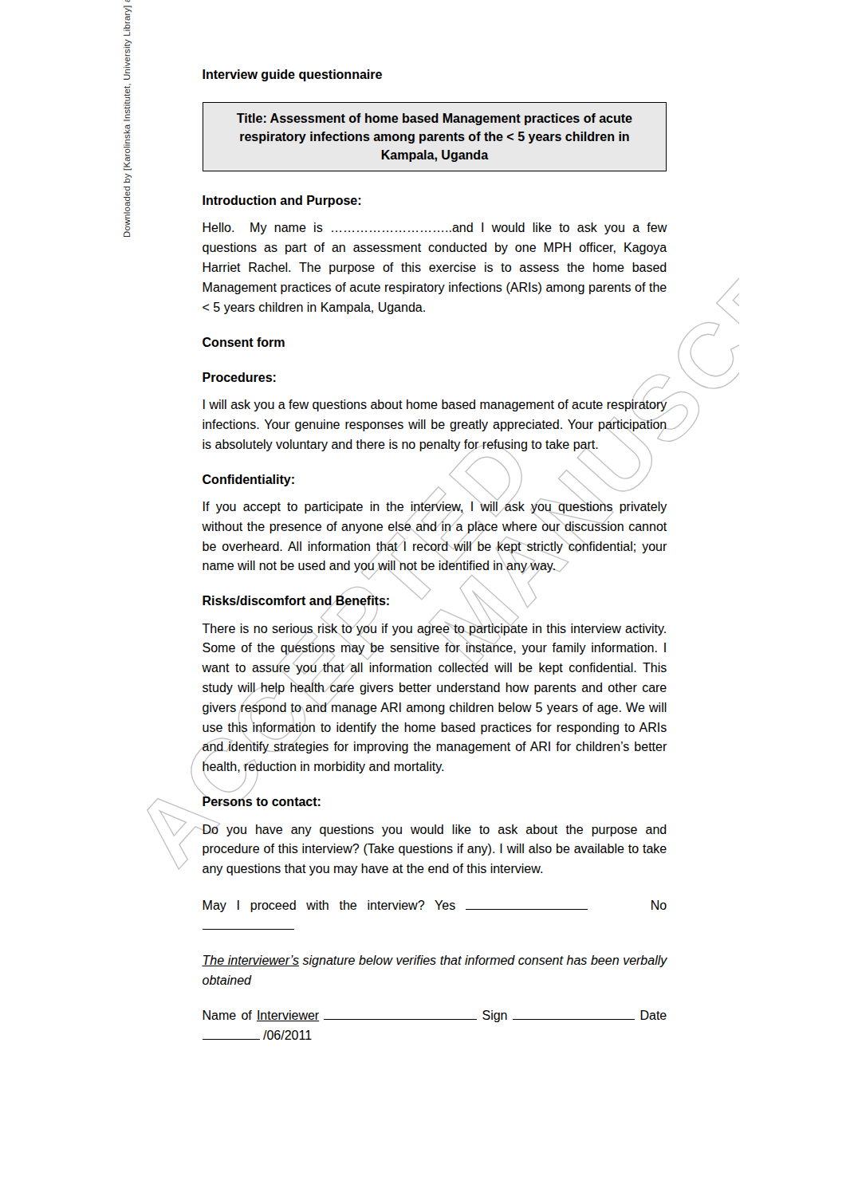Downloaded by [Karolinska Institutet, University Library] at 04:35 29 June 2016
ACCEPTED MANUSCRIPT
Interview guide questionnaire
Title: Assessment of home based Management practices of acute respiratory infections among parents of the < 5 years children in Kampala, Uganda
Introduction and Purpose:
Hello. My name is ………………………..and I would like to ask you a few questions as part of an assessment conducted by one MPH officer, Kagoya Harriet Rachel. The purpose of this exercise is to assess the home based Management practices of acute respiratory infections (ARIs) among parents of the < 5 years children in Kampala, Uganda.
Consent form
Procedures:
I will ask you a few questions about home based management of acute respiratory infections. Your genuine responses will be greatly appreciated. Your participation is absolutely voluntary and there is no penalty for refusing to take part.
Confidentiality:
If you accept to participate in the interview, I will ask you questions privately without the presence of anyone else and in a place where our discussion cannot be overheard. All information that I record will be kept strictly confidential; your name will not be used and you will not be identified in any way.
Risks/discomfort and Benefits:
There is no serious risk to you if you agree to participate in this interview activity. Some of the questions may be sensitive for instance, your family information. I want to assure you that all information collected will be kept confidential. This study will help health care givers better understand how parents and other care givers respond to and manage ARI among children below 5 years of age. We will use this information to identify the home based practices for responding to ARIs and identify strategies for improving the management of ARI for children’s better health, reduction in morbidity and mortality.
Persons to contact:
Do you have any questions you would like to ask about the purpose and procedure of this interview? (Take questions if any). I will also be available to take any questions that you may have at the end of this interview.
May I proceed with the interview? Yes No
The interviewer’s signature below verifies that informed consent has been verbally obtained
Name of Interviewer Sign Date /06/2011